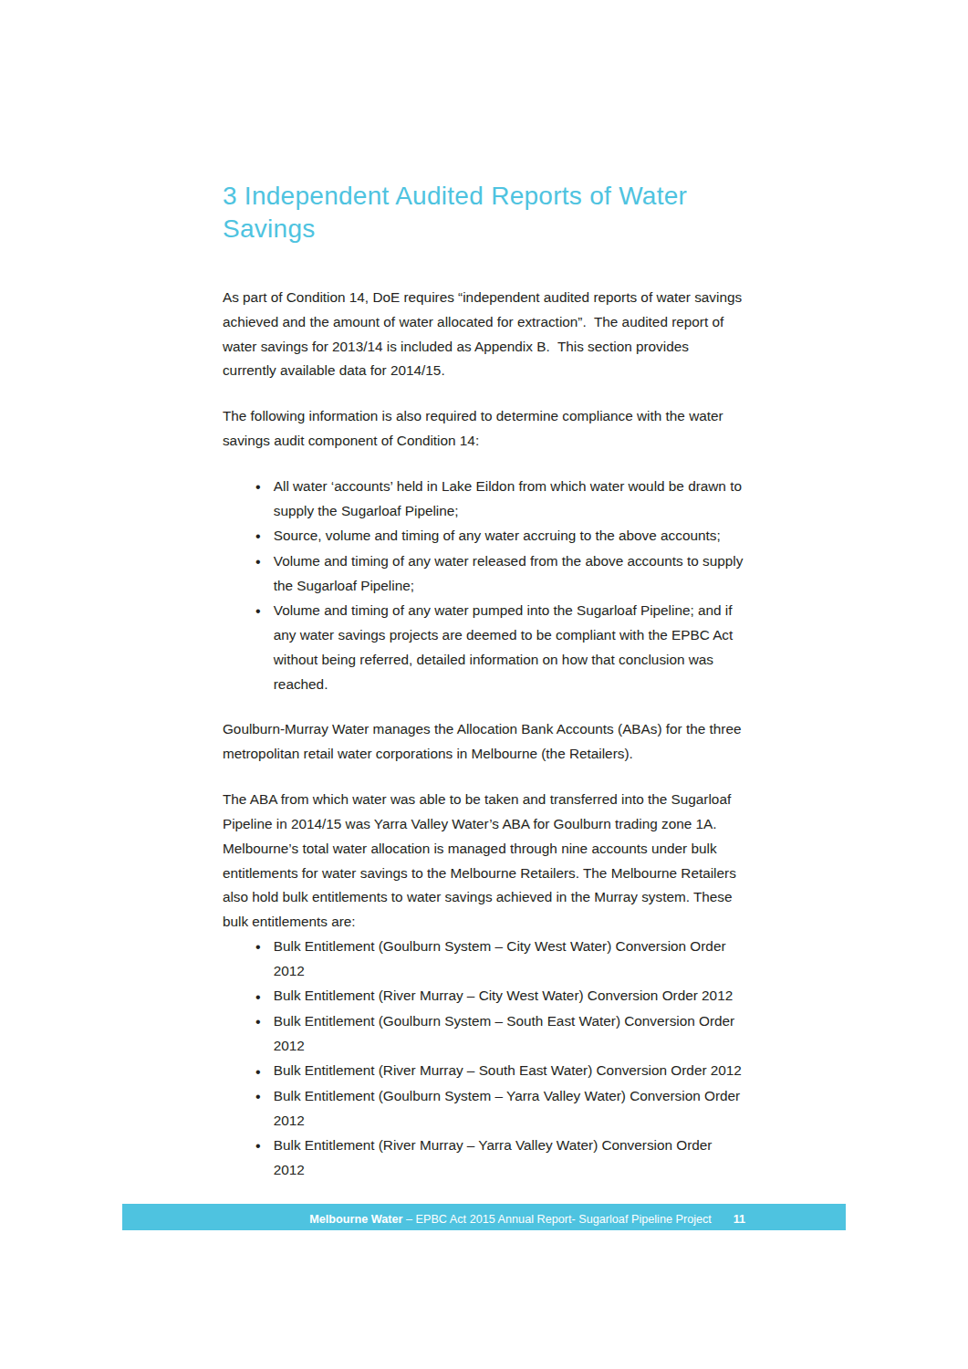3 Independent Audited Reports of Water Savings
As part of Condition 14, DoE requires “independent audited reports of water savings achieved and the amount of water allocated for extraction”. The audited report of water savings for 2013/14 is included as Appendix B. This section provides currently available data for 2014/15.
The following information is also required to determine compliance with the water savings audit component of Condition 14:
All water ‘accounts’ held in Lake Eildon from which water would be drawn to supply the Sugarloaf Pipeline;
Source, volume and timing of any water accruing to the above accounts;
Volume and timing of any water released from the above accounts to supply the Sugarloaf Pipeline;
Volume and timing of any water pumped into the Sugarloaf Pipeline; and if any water savings projects are deemed to be compliant with the EPBC Act without being referred, detailed information on how that conclusion was reached.
Goulburn-Murray Water manages the Allocation Bank Accounts (ABAs) for the three metropolitan retail water corporations in Melbourne (the Retailers).
The ABA from which water was able to be taken and transferred into the Sugarloaf Pipeline in 2014/15 was Yarra Valley Water’s ABA for Goulburn trading zone 1A. Melbourne’s total water allocation is managed through nine accounts under bulk entitlements for water savings to the Melbourne Retailers. The Melbourne Retailers also hold bulk entitlements to water savings achieved in the Murray system. These bulk entitlements are:
Bulk Entitlement (Goulburn System – City West Water) Conversion Order 2012
Bulk Entitlement (River Murray – City West Water) Conversion Order 2012
Bulk Entitlement (Goulburn System – South East Water) Conversion Order 2012
Bulk Entitlement (River Murray – South East Water) Conversion Order 2012
Bulk Entitlement (Goulburn System – Yarra Valley Water) Conversion Order 2012
Bulk Entitlement (River Murray – Yarra Valley Water) Conversion Order 2012
Melbourne Water – EPBC Act 2015 Annual Report- Sugarloaf Pipeline Project 11